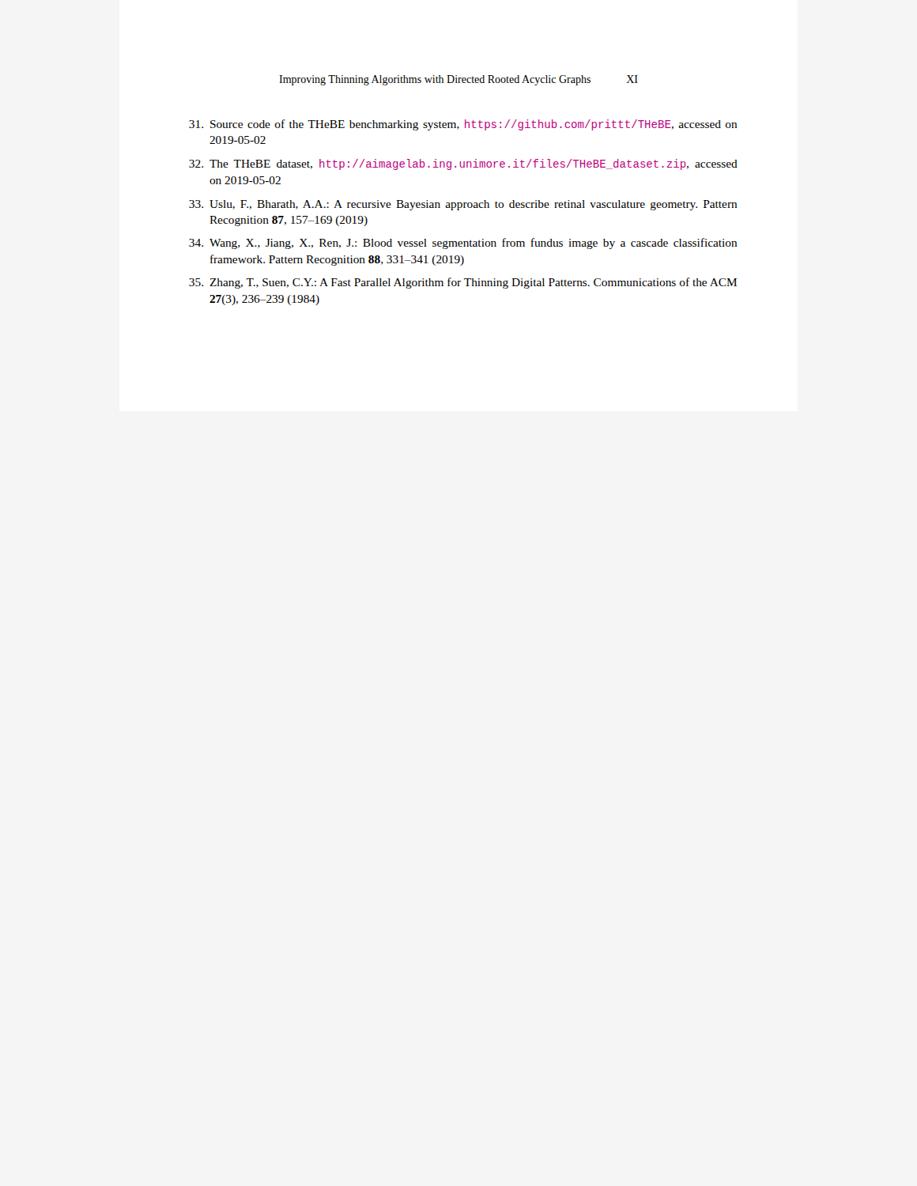Improving Thinning Algorithms with Directed Rooted Acyclic Graphs XI
31. Source code of the THeBE benchmarking system, https://github.com/prittt/THeBE, accessed on 2019-05-02
32. The THeBE dataset, http://aimagelab.ing.unimore.it/files/THeBE_dataset.zip, accessed on 2019-05-02
33. Uslu, F., Bharath, A.A.: A recursive Bayesian approach to describe retinal vasculature geometry. Pattern Recognition 87, 157–169 (2019)
34. Wang, X., Jiang, X., Ren, J.: Blood vessel segmentation from fundus image by a cascade classification framework. Pattern Recognition 88, 331–341 (2019)
35. Zhang, T., Suen, C.Y.: A Fast Parallel Algorithm for Thinning Digital Patterns. Communications of the ACM 27(3), 236–239 (1984)